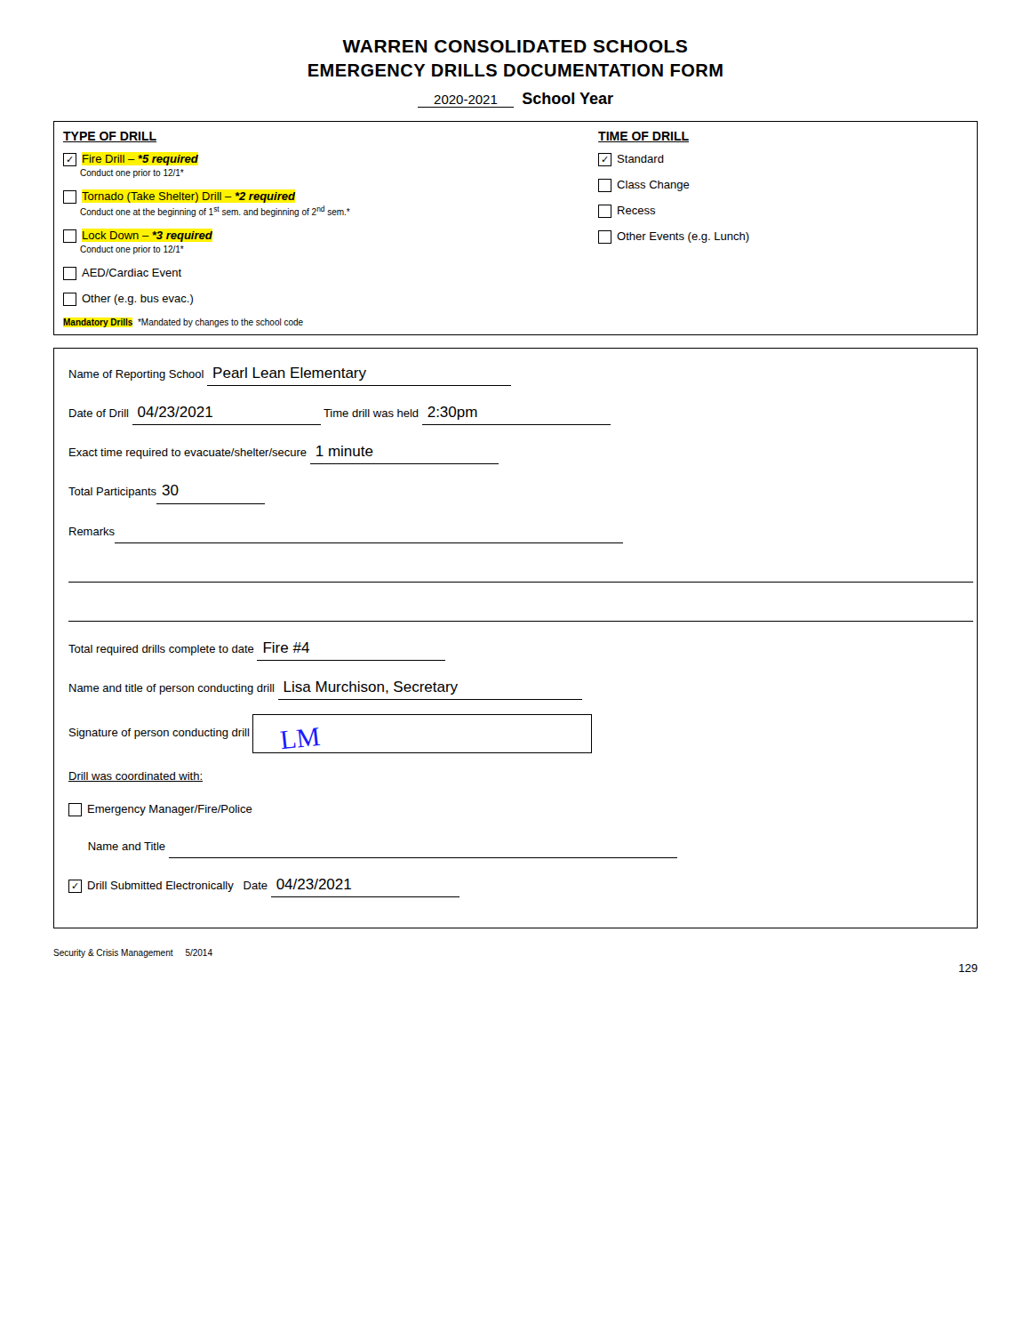WARREN CONSOLIDATED SCHOOLS
EMERGENCY DRILLS DOCUMENTATION FORM
2020-2021 School Year
| TYPE OF DRILL Fire Drill – *5 required Conduct one prior to 12/1* Tornado (Take Shelter) Drill – *2 required Conduct one at the beginning of 1 st sem. and beginning of 2 nd sem.* Lock Down – *3 required Conduct one prior to 12/1* AED/Cardiac Event Other (e.g. bus evac.) Mandatory Drills *Mandated by changes to the school code | TIME OF DRILL Standard Class Change Recess Other Events (e.g. Lunch) |
Name of Reporting School Pearl Lean Elementary
Date of Drill 04/23/2021 Time drill was held 2:30pm
Exact time required to evacuate/shelter/secure 1 minute
Total Participants30
Remarks
Total required drills complete to date Fire #4
Name and title of person conducting drill Lisa Murchison, Secretary
Signature of person conducting drill LM
Drill was coordinated with:
Emergency Manager/Fire/Police
Name and Title
Drill Submitted Electronically Date 04/23/2021
Security & Crisis Management 5/2014
129